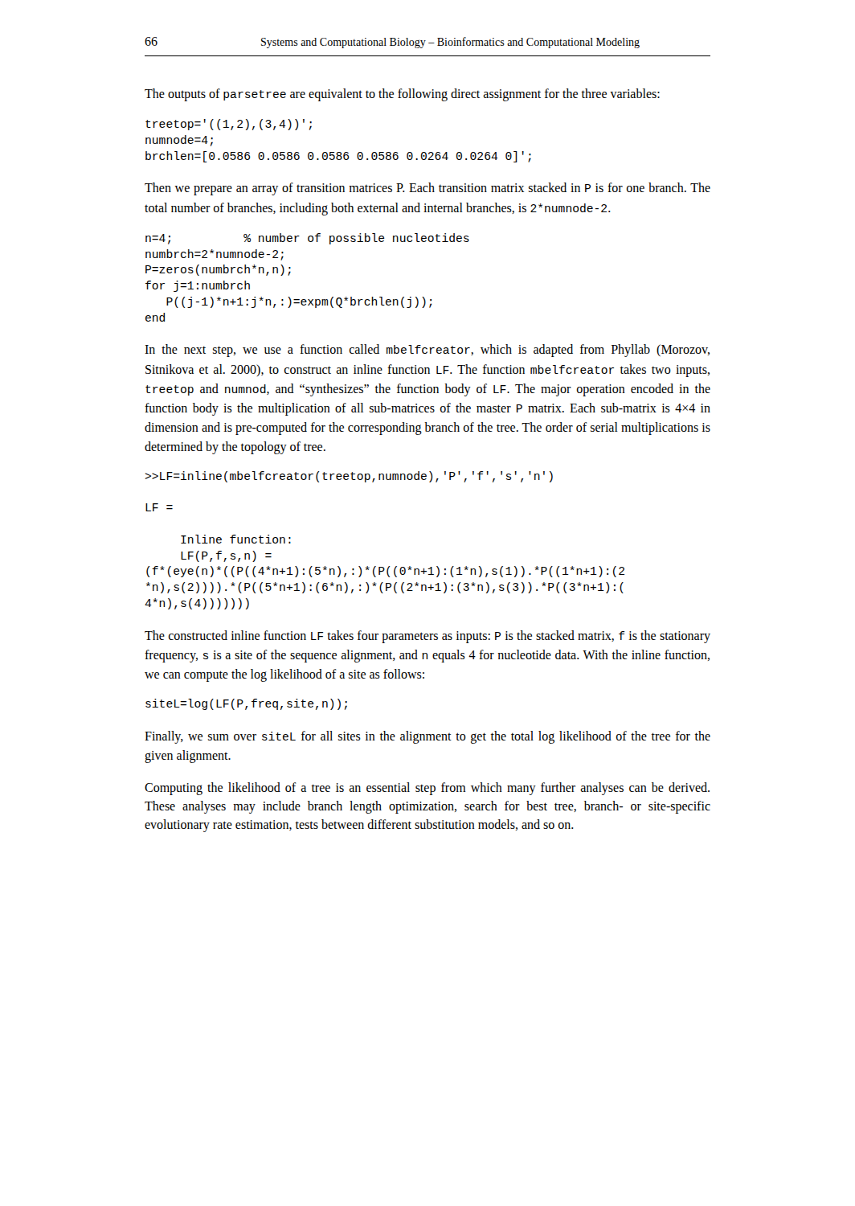66 Systems and Computational Biology – Bioinformatics and Computational Modeling
The outputs of parsetree are equivalent to the following direct assignment for the three variables:
treetop='((1,2),(3,4))';
numnode=4;
brchlen=[0.0586 0.0586 0.0586 0.0586 0.0264 0.0264 0]';
Then we prepare an array of transition matrices P. Each transition matrix stacked in P is for one branch. The total number of branches, including both external and internal branches, is 2*numnode-2.
n=4;          % number of possible nucleotides
numbrch=2*numnode-2;
P=zeros(numbrch*n,n);
for j=1:numbrch
   P((j-1)*n+1:j*n,:)=expm(Q*brchlen(j));
end
In the next step, we use a function called mbelfcreator, which is adapted from Phyllab (Morozov, Sitnikova et al. 2000), to construct an inline function LF. The function mbelfcreator takes two inputs, treetop and numnod, and “synthesizes” the function body of LF. The major operation encoded in the function body is the multiplication of all sub-matrices of the master P matrix. Each sub-matrix is 4×4 in dimension and is pre-computed for the corresponding branch of the tree. The order of serial multiplications is determined by the topology of tree.
>>LF=inline(mbelfcreator(treetop,numnode),'P','f','s','n')

LF =

     Inline function:
     LF(P,f,s,n) =
(f*(eye(n)*((P((4*n+1):(5*n),:)*(P((0*n+1):(1*n),s(1)).*P((1*n+1):(2
*n),s(2)))).*(P((5*n+1):(6*n),:)*(P((2*n+1):(3*n),s(3)).*P((3*n+1):(
4*n),s(4)))))))
The constructed inline function LF takes four parameters as inputs: P is the stacked matrix, f is the stationary frequency, s is a site of the sequence alignment, and n equals 4 for nucleotide data. With the inline function, we can compute the log likelihood of a site as follows:
siteL=log(LF(P,freq,site,n));
Finally, we sum over siteL for all sites in the alignment to get the total log likelihood of the tree for the given alignment.
Computing the likelihood of a tree is an essential step from which many further analyses can be derived. These analyses may include branch length optimization, search for best tree, branch- or site-specific evolutionary rate estimation, tests between different substitution models, and so on.